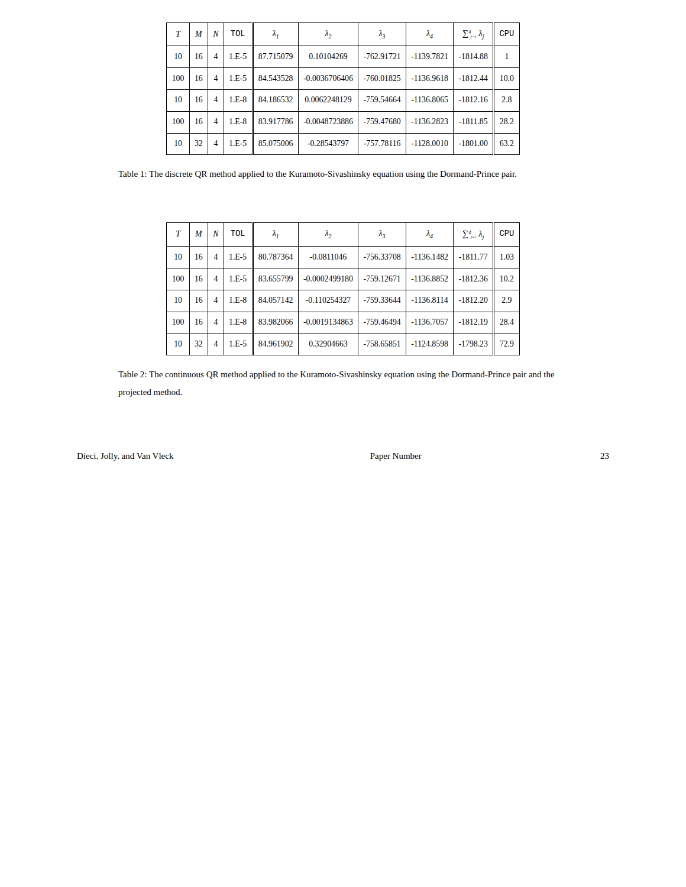| T | M | N | TOL | λ 1 | λ 2 | λ 3 | λ 4 | ∑ 4 j=1 λ j | CPU |
| 10 | 16 | 4 | 1.E-5 | 87.715079 | 0.10104269 | -762.91721 | -1139.7821 | -1814.88 | 1 |
| 100 | 16 | 4 | 1.E-5 | 84.543528 | -0.0036706406 | -760.01825 | -1136.9618 | -1812.44 | 10.0 |
| 10 | 16 | 4 | 1.E-8 | 84.186532 | 0.0062248129 | -759.54664 | -1136.8065 | -1812.16 | 2.8 |
| 100 | 16 | 4 | 1.E-8 | 83.917786 | -0.0048723886 | -759.47680 | -1136.2823 | -1811.85 | 28.2 |
| 10 | 32 | 4 | 1.E-5 | 85.075006 | -0.28543797 | -757.78116 | -1128.0010 | -1801.00 | 63.2 |
Table 1: The discrete QR method applied to the Kuramoto-Sivashinsky equation using the Dormand-Prince pair.
| T | M | N | TOL | λ 1 | λ 2 | λ 3 | λ 4 | ∑ 4 j=1 λ j | CPU |
| 10 | 16 | 4 | 1.E-5 | 80.787364 | -0.0811046 | -756.33708 | -1136.1482 | -1811.77 | 1.03 |
| 100 | 16 | 4 | 1.E-5 | 83.655799 | -0.0002499180 | -759.12671 | -1136.8852 | -1812.36 | 10.2 |
| 10 | 16 | 4 | 1.E-8 | 84.057142 | -0.110254327 | -759.33644 | -1136.8114 | -1812.20 | 2.9 |
| 100 | 16 | 4 | 1.E-8 | 83.982066 | -0.0019134863 | -759.46494 | -1136.7057 | -1812.19 | 28.4 |
| 10 | 32 | 4 | 1.E-5 | 84.961902 | 0.32904663 | -758.65851 | -1124.8598 | -1798.23 | 72.9 |
Table 2: The continuous QR method applied to the Kuramoto-Sivashinsky equation using the Dormand-Prince pair and the projected method.
Dieci, Jolly, and Van Vleck
Paper Number
23